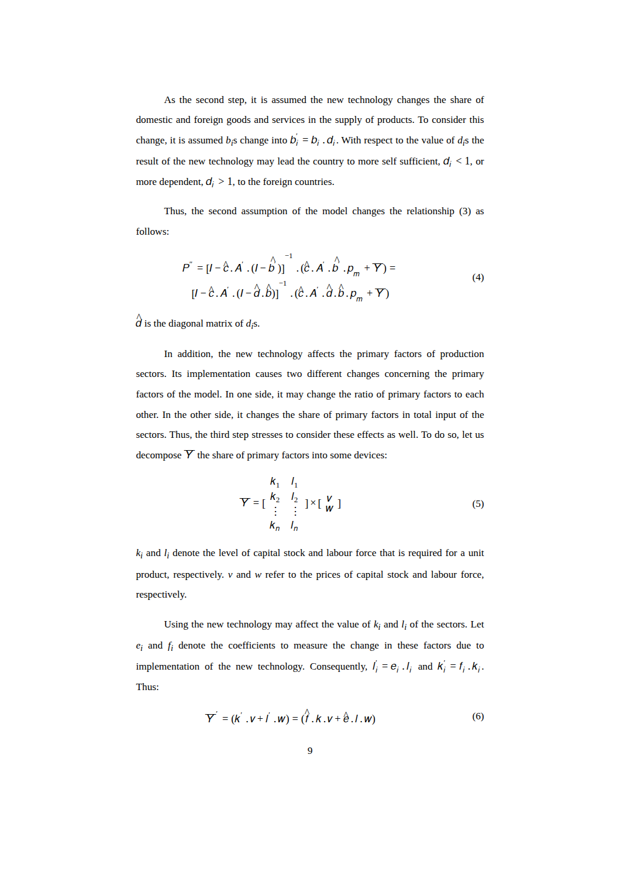As the second step, it is assumed the new technology changes the share of domestic and foreign goods and services in the supply of products. To consider this change, it is assumed bis change into bi′=bi.di. With respect to the value of dis the result of the new technology may lead the country to more self sufficient, di<1, or more dependent, di>1, to the foreign countries.
Thus, the second assumption of the model changes the relationship (3) as follows:
P″ = [ I− c^ . A′ . (I− b′^ ) ] −1 . ( c^ . A′ . b′^ . pm + Y― ) = [ I− c^ . A′ . (I− d^ . b^ ) ] −1 . ( c^ . A′ . d^ . b^ . pm + Y― )
(4)
d^ is the diagonal matrix of dis.
In addition, the new technology affects the primary factors of production sectors. Its implementation causes two different changes concerning the primary factors of the model. In one side, it may change the ratio of primary factors to each other. In the other side, it changes the share of primary factors in total input of the sectors. Thus, the third step stresses to consider these effects as well. To do so, let us decompose Y― the share of primary factors into some devices:
Y― = [ k1l1 k2l2 ⋮⋮ knln ] × [ v w ]
(5)
ki and li denote the level of capital stock and labour force that is required for a unit product, respectively. v and w refer to the prices of capital stock and labour force, respectively.
Using the new technology may affect the value of ki and li of the sectors. Let ei and fi denote the coefficients to measure the change in these factors due to implementation of the new technology. Consequently, li′=ei.li and ki′=fi.ki. Thus:
Y― ′ = ( k′ .v + l′ .w ) = ( f^ .k.v + e^ .l.w )
(6)
9